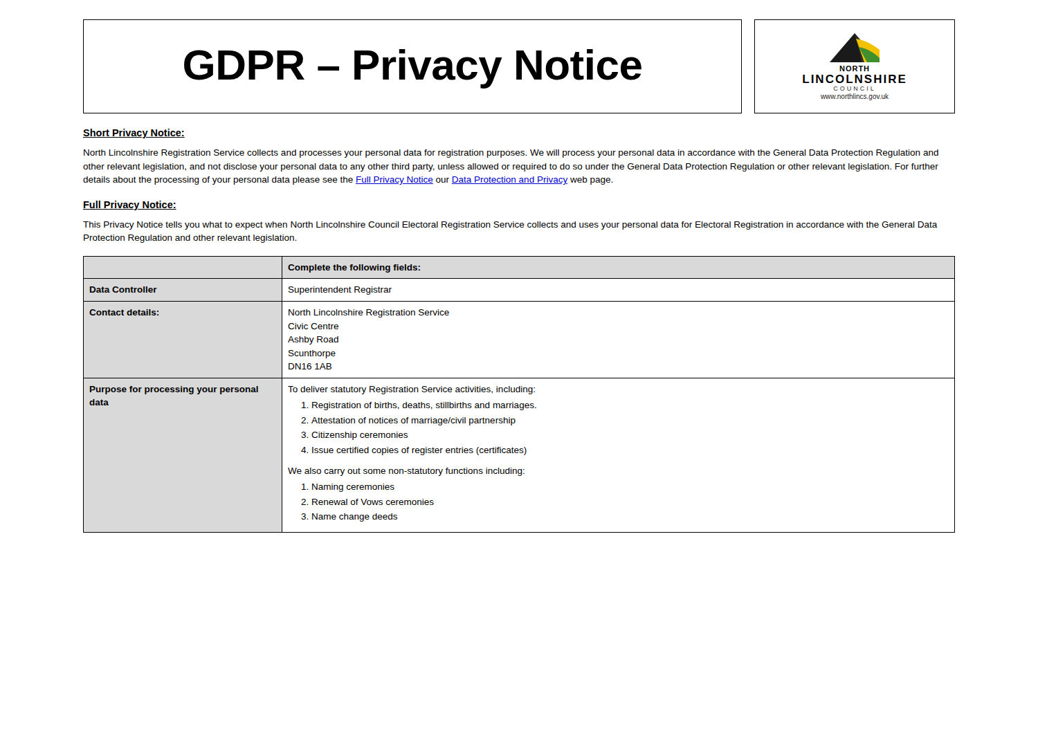GDPR – Privacy Notice
NORTH
LINCOLNSHIRE
COUNCIL
www.northlincs.gov.uk
Short Privacy Notice:
North Lincolnshire Registration Service collects and processes your personal data for registration purposes. We will process your personal data in accordance with the General Data Protection Regulation and other relevant legislation, and not disclose your personal data to any other third party, unless allowed or required to do so under the General Data Protection Regulation or other relevant legislation. For further details about the processing of your personal data please see the Full Privacy Notice our Data Protection and Privacy web page.
Full Privacy Notice:
This Privacy Notice tells you what to expect when North Lincolnshire Council Electoral Registration Service collects and uses your personal data for Electoral Registration in accordance with the General Data Protection Regulation and other relevant legislation.
| | Complete the following fields: |
| --- | --- |
| Data Controller | Superintendent Registrar |
| Contact details: | North Lincolnshire Registration Service Civic Centre Ashby Road Scunthorpe DN16 1AB |
| Purpose for processing your personal data | To deliver statutory Registration Service activities, including: Registration of births, deaths, stillbirths and marriages. Attestation of notices of marriage/civil partnership Citizenship ceremonies Issue certified copies of register entries (certificates) We also carry out some non-statutory functions including: Naming ceremonies Renewal of Vows ceremonies Name change deeds |